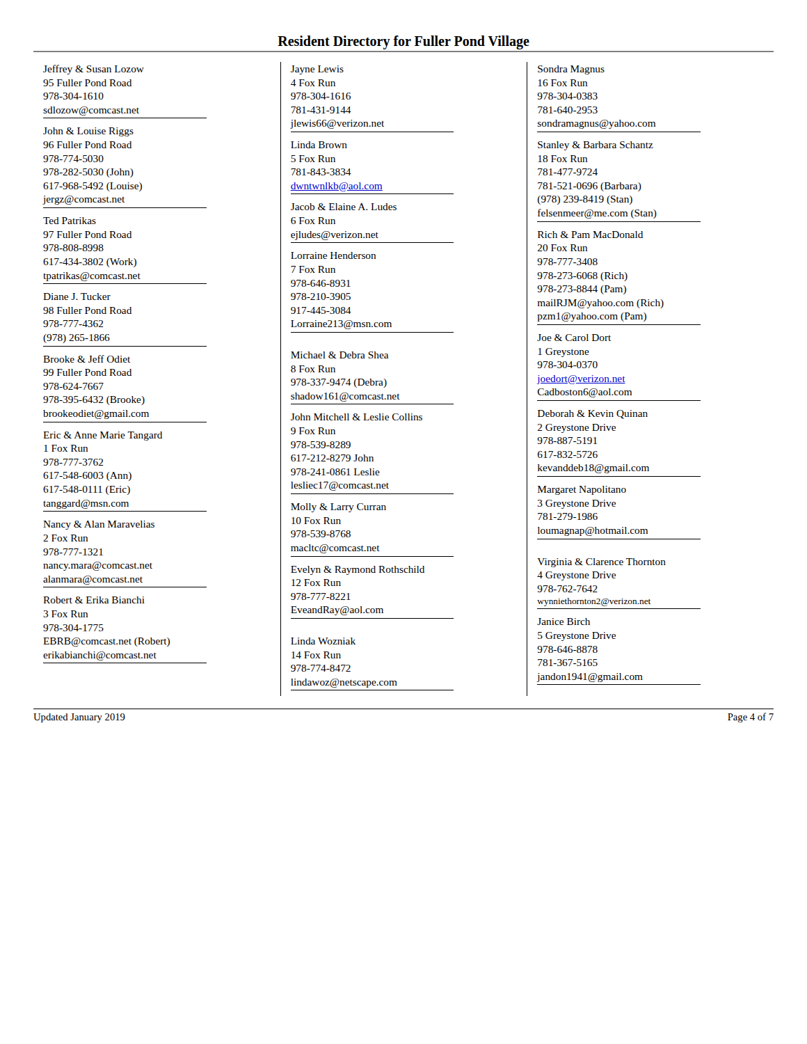Resident Directory for Fuller Pond Village
Jeffrey & Susan Lozow
95 Fuller Pond Road
978-304-1610
sdlozow@comcast.net
John & Louise Riggs
96 Fuller Pond Road
978-774-5030
978-282-5030 (John)
617-968-5492 (Louise)
jergz@comcast.net
Ted Patrikas
97 Fuller Pond Road
978-808-8998
617-434-3802 (Work)
tpatrikas@comcast.net
Diane J. Tucker
98 Fuller Pond Road
978-777-4362
(978) 265-1866
Brooke & Jeff Odiet
99 Fuller Pond Road
978-624-7667
978-395-6432 (Brooke)
brookeodiet@gmail.com
Eric & Anne Marie Tangard
1 Fox Run
978-777-3762
617-548-6003 (Ann)
617-548-0111 (Eric)
tanggard@msn.com
Nancy & Alan Maravelias
2 Fox Run
978-777-1321
nancy.mara@comcast.net
alanmara@comcast.net
Robert & Erika Bianchi
3 Fox Run
978-304-1775
EBRB@comcast.net (Robert)
erikabianchi@comcast.net
Jayne Lewis
4 Fox Run
978-304-1616
781-431-9144
jlewis66@verizon.net
Linda Brown
5 Fox Run
781-843-3834
dwntwnlkb@aol.com
Jacob & Elaine A. Ludes
6 Fox Run
ejludes@verizon.net
Lorraine Henderson
7 Fox Run
978-646-8931
978-210-3905
917-445-3084
Lorraine213@msn.com
Michael & Debra Shea
8 Fox Run
978-337-9474 (Debra)
shadow161@comcast.net
John Mitchell & Leslie Collins
9 Fox Run
978-539-8289
617-212-8279 John
978-241-0861 Leslie
lesliec17@comcast.net
Molly & Larry Curran
10 Fox Run
978-539-8768
macltc@comcast.net
Evelyn & Raymond Rothschild
12 Fox Run
978-777-8221
EveandRay@aol.com
Linda Wozniak
14 Fox Run
978-774-8472
lindawoz@netscape.com
Sondra Magnus
16 Fox Run
978-304-0383
781-640-2953
sondramagnus@yahoo.com
Stanley & Barbara Schantz
18 Fox Run
781-477-9724
781-521-0696 (Barbara)
(978) 239-8419 (Stan)
felsenmeer@me.com (Stan)
Rich & Pam MacDonald
20 Fox Run
978-777-3408
978-273-6068 (Rich)
978-273-8844 (Pam)
mailRJM@yahoo.com (Rich)
pzm1@yahoo.com (Pam)
Joe & Carol Dort
1 Greystone
978-304-0370
joedort@verizon.net
Cadboston6@aol.com
Deborah & Kevin Quinan
2 Greystone Drive
978-887-5191
617-832-5726
kevanddeb18@gmail.com
Margaret Napolitano
3 Greystone Drive
781-279-1986
loumagnap@hotmail.com
Virginia & Clarence Thornton
4 Greystone Drive
978-762-7642
wynniethornton2@verizon.net
Janice Birch
5 Greystone Drive
978-646-8878
781-367-5165
jandon1941@gmail.com
Updated January 2019 Page 4 of 7